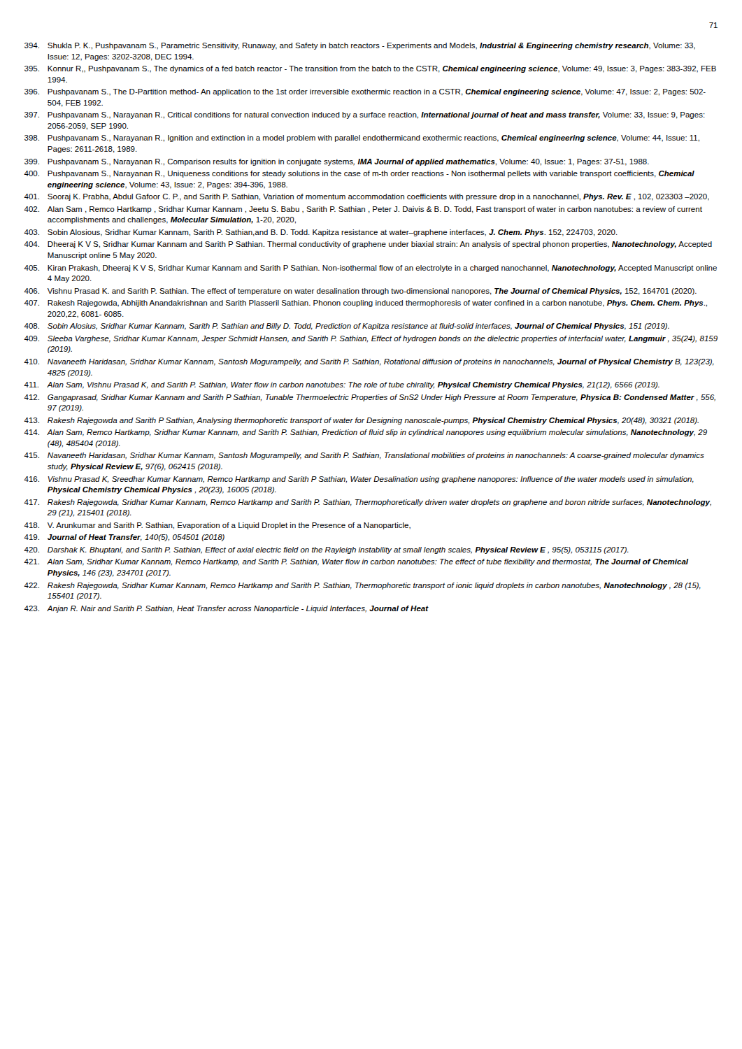71
394. Shukla P. K., Pushpavanam S., Parametric Sensitivity, Runaway, and Safety in batch reactors - Experiments and Models, Industrial & Engineering chemistry research, Volume: 33, Issue: 12, Pages: 3202-3208, DEC 1994.
395. Konnur R,, Pushpavanam S., The dynamics of a fed batch reactor - The transition from the batch to the CSTR, Chemical engineering science, Volume: 49, Issue: 3, Pages: 383-392, FEB 1994.
396. Pushpavanam S., The D-Partition method- An application to the 1st order irreversible exothermic reaction in a CSTR, Chemical engineering science, Volume: 47, Issue: 2, Pages: 502-504, FEB 1992.
397. Pushpavanam S., Narayanan R., Critical conditions for natural convection induced by a surface reaction, International journal of heat and mass transfer, Volume: 33, Issue: 9, Pages: 2056-2059, SEP 1990.
398. Pushpavanam S., Narayanan R., Ignition and extinction in a model problem with parallel endothermicand exothermic reactions, Chemical engineering science, Volume: 44, Issue: 11, Pages: 2611-2618, 1989.
399. Pushpavanam S., Narayanan R., Comparison results for ignition in conjugate systems, IMA Journal of applied mathematics, Volume: 40, Issue: 1, Pages: 37-51, 1988.
400. Pushpavanam S., Narayanan R., Uniqueness conditions for steady solutions in the case of m-th order reactions - Non isothermal pellets with variable transport coefficients, Chemical engineering science, Volume: 43, Issue: 2, Pages: 394-396, 1988.
401. Sooraj K. Prabha, Abdul Gafoor C. P., and Sarith P. Sathian, Variation of momentum accommodation coefficients with pressure drop in a nanochannel, Phys. Rev. E , 102, 023303 –2020,
402. Alan Sam , Remco Hartkamp , Sridhar Kumar Kannam , Jeetu S. Babu , Sarith P. Sathian , Peter J. Daivis & B. D. Todd, Fast transport of water in carbon nanotubes: a review of current accomplishments and challenges, Molecular Simulation, 1-20, 2020,
403. Sobin Alosious, Sridhar Kumar Kannam, Sarith P. Sathian,and B. D. Todd. Kapitza resistance at water–graphene interfaces, J. Chem. Phys. 152, 224703, 2020.
404. Dheeraj K V S, Sridhar Kumar Kannam and Sarith P Sathian. Thermal conductivity of graphene under biaxial strain: An analysis of spectral phonon properties, Nanotechnology, Accepted Manuscript online 5 May 2020.
405. Kiran Prakash, Dheeraj K V S, Sridhar Kumar Kannam and Sarith P Sathian. Non-isothermal flow of an electrolyte in a charged nanochannel, Nanotechnology, Accepted Manuscript online 4 May 2020.
406. Vishnu Prasad K. and Sarith P. Sathian. The effect of temperature on water desalination through two-dimensional nanopores, The Journal of Chemical Physics, 152, 164701 (2020).
407. Rakesh Rajegowda, Abhijith Anandakrishnan and Sarith Plasseril Sathian. Phonon coupling induced thermophoresis of water confined in a carbon nanotube, Phys. Chem. Chem. Phys., 2020,22, 6081- 6085.
408. Sobin Alosius, Sridhar Kumar Kannam, Sarith P. Sathian and Billy D. Todd, Prediction of Kapitza resistance at fluid-solid interfaces, Journal of Chemical Physics, 151 (2019).
409. Sleeba Varghese, Sridhar Kumar Kannam, Jesper Schmidt Hansen, and Sarith P. Sathian, Effect of hydrogen bonds on the dielectric properties of interfacial water, Langmuir , 35(24), 8159 (2019).
410. Navaneeth Haridasan, Sridhar Kumar Kannam, Santosh Mogurampelly, and Sarith P. Sathian, Rotational diffusion of proteins in nanochannels, Journal of Physical Chemistry B, 123(23), 4825 (2019).
411. Alan Sam, Vishnu Prasad K, and Sarith P. Sathian, Water flow in carbon nanotubes: The role of tube chirality, Physical Chemistry Chemical Physics, 21(12), 6566 (2019).
412. Gangaprasad, Sridhar Kumar Kannam and Sarith P Sathian, Tunable Thermoelectric Properties of SnS2 Under High Pressure at Room Temperature, Physica B: Condensed Matter , 556, 97 (2019).
413. Rakesh Rajegowda and Sarith P Sathian, Analysing thermophoretic transport of water for Designing nanoscale-pumps, Physical Chemistry Chemical Physics, 20(48), 30321 (2018).
414. Alan Sam, Remco Hartkamp, Sridhar Kumar Kannam, and Sarith P. Sathian, Prediction of fluid slip in cylindrical nanopores using equilibrium molecular simulations, Nanotechnology, 29 (48), 485404 (2018).
415. Navaneeth Haridasan, Sridhar Kumar Kannam, Santosh Mogurampelly, and Sarith P. Sathian, Translational mobilities of proteins in nanochannels: A coarse-grained molecular dynamics study, Physical Review E, 97(6), 062415 (2018).
416. Vishnu Prasad K, Sreedhar Kumar Kannam, Remco Hartkamp and Sarith P Sathian, Water Desalination using graphene nanopores: Influence of the water models used in simulation, Physical Chemistry Chemical Physics , 20(23), 16005 (2018).
417. Rakesh Rajegowda, Sridhar Kumar Kannam, Remco Hartkamp and Sarith P. Sathian, Thermophoretically driven water droplets on graphene and boron nitride surfaces, Nanotechnology, 29 (21), 215401 (2018).
418. V. Arunkumar and Sarith P. Sathian, Evaporation of a Liquid Droplet in the Presence of a Nanoparticle,
419. Journal of Heat Transfer, 140(5), 054501 (2018)
420. Darshak K. Bhuptani, and Sarith P. Sathian, Effect of axial electric field on the Rayleigh instability at small length scales, Physical Review E , 95(5), 053115 (2017).
421. Alan Sam, Sridhar Kumar Kannam, Remco Hartkamp, and Sarith P. Sathian, Water flow in carbon nanotubes: The effect of tube flexibility and thermostat, The Journal of Chemical Physics, 146 (23), 234701 (2017).
422. Rakesh Rajegowda, Sridhar Kumar Kannam, Remco Hartkamp and Sarith P. Sathian, Thermophoretic transport of ionic liquid droplets in carbon nanotubes, Nanotechnology , 28 (15), 155401 (2017).
423. Anjan R. Nair and Sarith P. Sathian, Heat Transfer across Nanoparticle - Liquid Interfaces, Journal of Heat